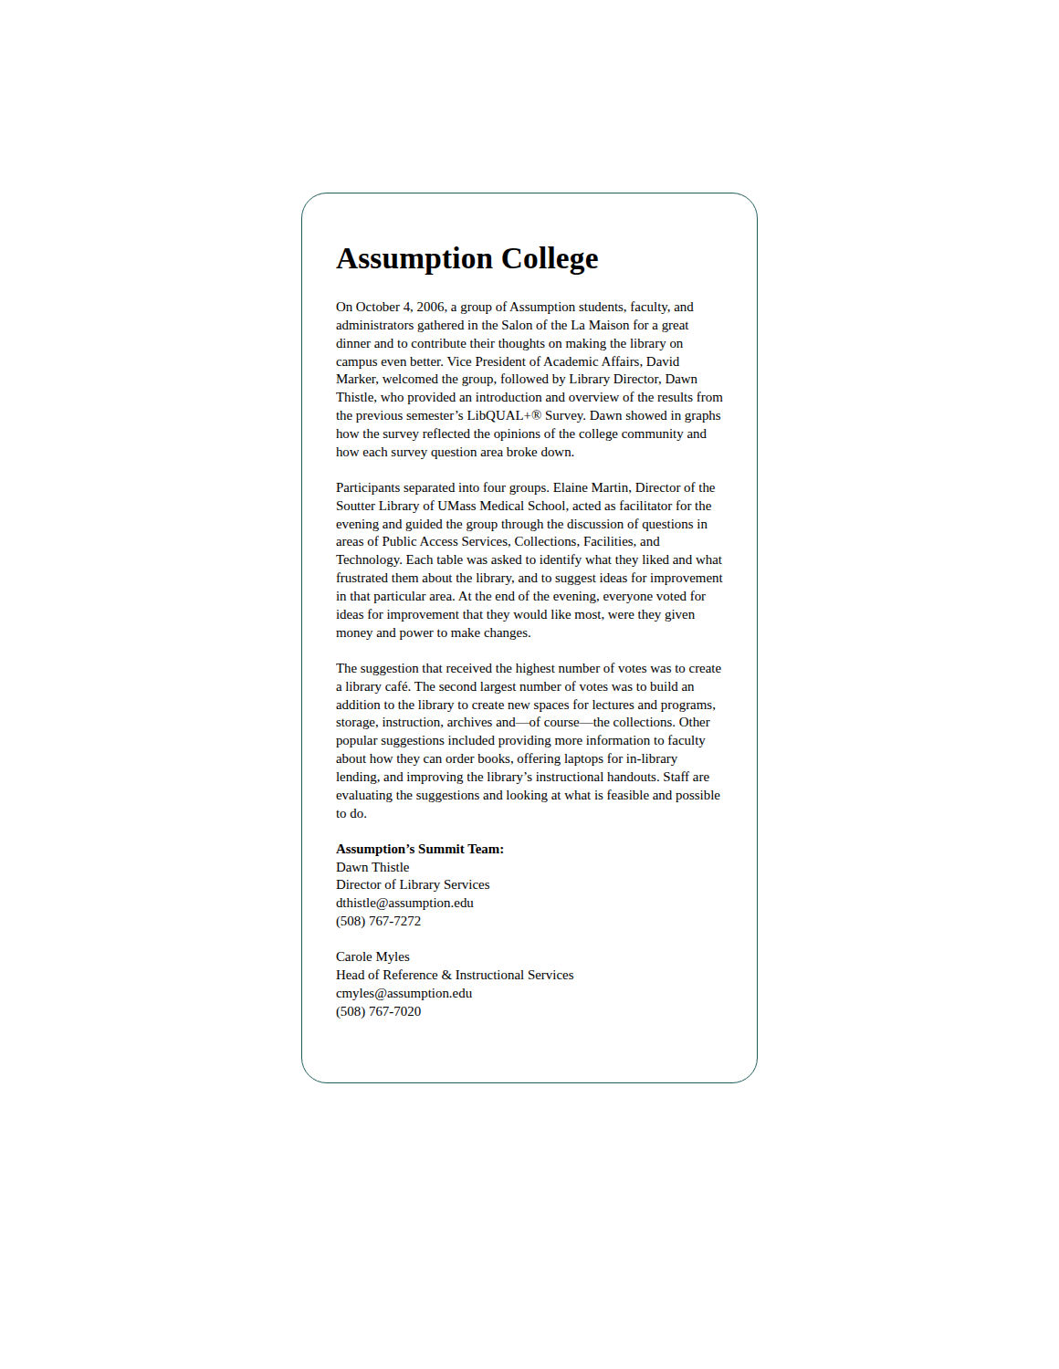Assumption College
On October 4, 2006, a group of Assumption students, faculty, and administrators gathered in the Salon of the La Maison for a great dinner and to contribute their thoughts on making the library on campus even better. Vice President of Academic Affairs, David Marker, welcomed the group, followed by Library Director, Dawn Thistle, who provided an introduction and overview of the results from the previous semester’s LibQUAL+® Survey. Dawn showed in graphs how the survey reflected the opinions of the college community and how each survey question area broke down.
Participants separated into four groups. Elaine Martin, Director of the Soutter Library of UMass Medical School, acted as facilitator for the evening and guided the group through the discussion of questions in areas of Public Access Services, Collections, Facilities, and Technology. Each table was asked to identify what they liked and what frustrated them about the library, and to suggest ideas for improvement in that particular area. At the end of the evening, everyone voted for ideas for improvement that they would like most, were they given money and power to make changes.
The suggestion that received the highest number of votes was to create a library café. The second largest number of votes was to build an addition to the library to create new spaces for lectures and programs, storage, instruction, archives and—of course—the collections. Other popular suggestions included providing more information to faculty about how they can order books, offering laptops for in-library lending, and improving the library’s instructional handouts. Staff are evaluating the suggestions and looking at what is feasible and possible to do.
Assumption’s Summit Team:
Dawn Thistle
Director of Library Services
dthistle@assumption.edu
(508) 767-7272
Carole Myles
Head of Reference & Instructional Services
cmyles@assumption.edu
(508) 767-7020